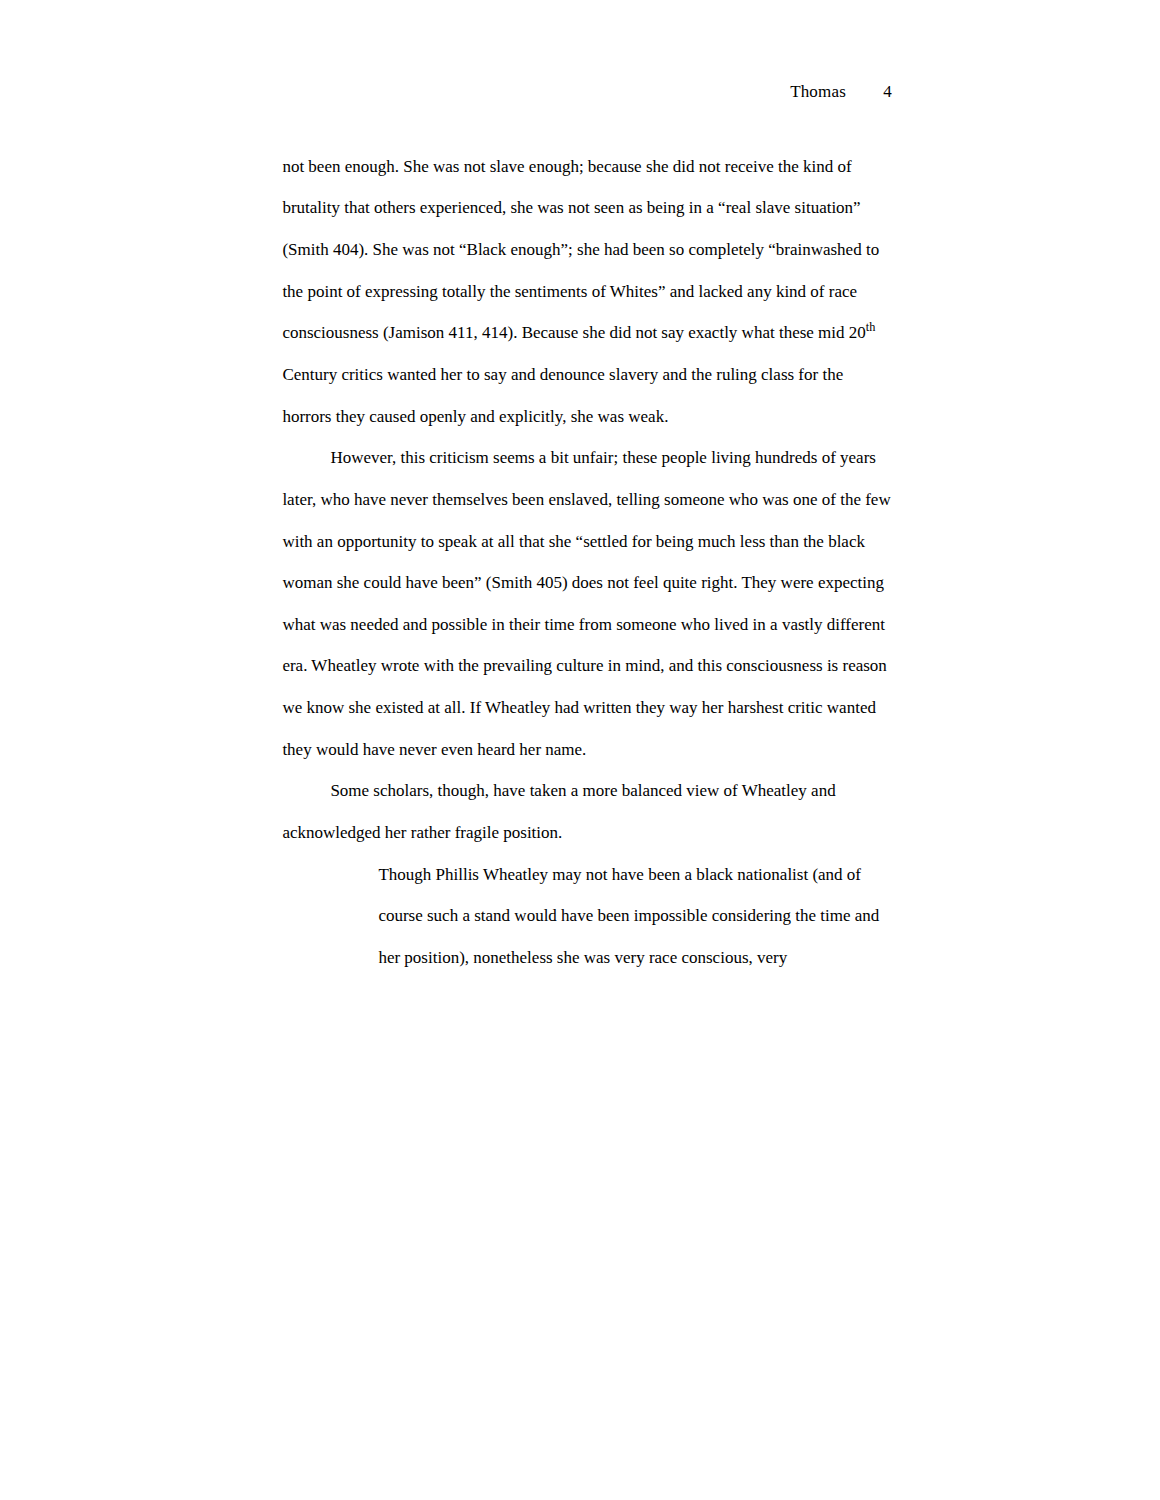Thomas4
not been enough. She was not slave enough; because she did not receive the kind of brutality that others experienced, she was not seen as being in a “real slave situation” (Smith 404). She was not “Black enough”; she had been so completely “brainwashed to the point of expressing totally the sentiments of Whites” and lacked any kind of race consciousness (Jamison 411, 414). Because she did not say exactly what these mid 20th Century critics wanted her to say and denounce slavery and the ruling class for the horrors they caused openly and explicitly, she was weak.
However, this criticism seems a bit unfair; these people living hundreds of years later, who have never themselves been enslaved, telling someone who was one of the few with an opportunity to speak at all that she “settled for being much less than the black woman she could have been” (Smith 405) does not feel quite right. They were expecting what was needed and possible in their time from someone who lived in a vastly different era. Wheatley wrote with the prevailing culture in mind, and this consciousness is reason we know she existed at all. If Wheatley had written they way her harshest critic wanted they would have never even heard her name.
Some scholars, though, have taken a more balanced view of Wheatley and acknowledged her rather fragile position.
Though Phillis Wheatley may not have been a black nationalist (and of course such a stand would have been impossible considering the time and her position), nonetheless she was very race conscious, very